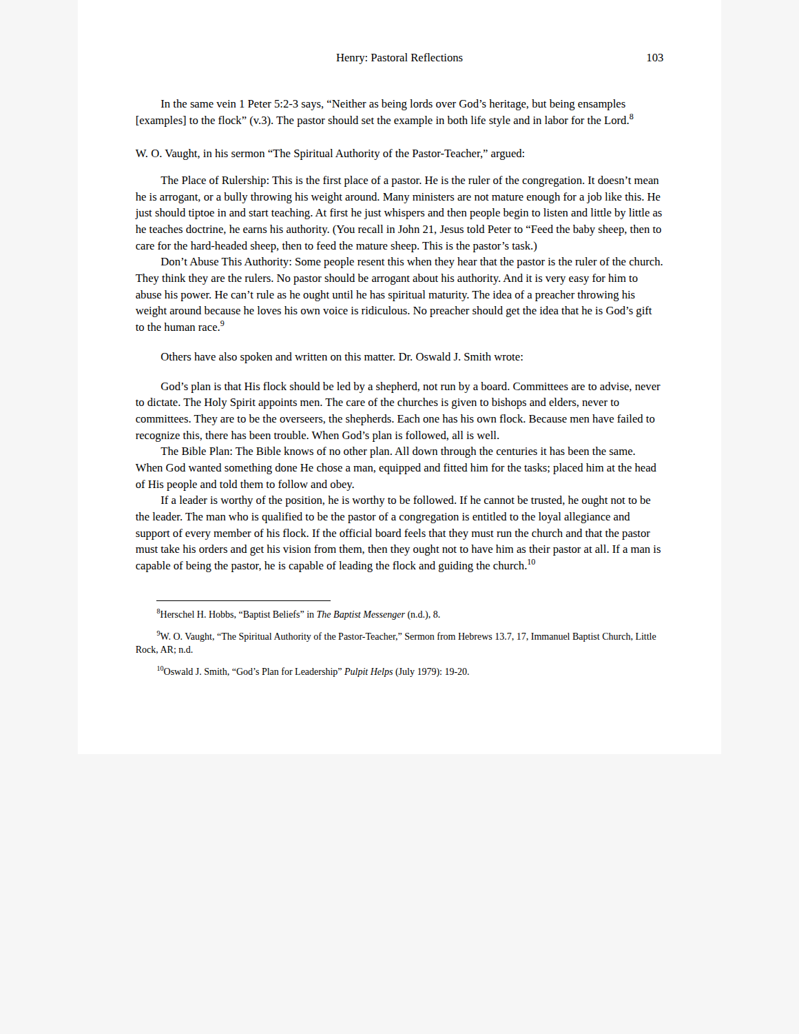Henry: Pastoral Reflections 103
In the same vein 1 Peter 5:2-3 says, “Neither as being lords over God’s heritage, but being ensamples [examples] to the flock” (v.3). The pastor should set the example in both life style and in labor for the Lord.8
W. O. Vaught, in his sermon “The Spiritual Authority of the Pastor-Teacher,” argued:
The Place of Rulership: This is the first place of a pastor. He is the ruler of the congregation. It doesn’t mean he is arrogant, or a bully throwing his weight around. Many ministers are not mature enough for a job like this. He just should tiptoe in and start teaching. At first he just whispers and then people begin to listen and little by little as he teaches doctrine, he earns his authority. (You recall in John 21, Jesus told Peter to “Feed the baby sheep, then to care for the hard-headed sheep, then to feed the mature sheep. This is the pastor’s task.)
Don’t Abuse This Authority: Some people resent this when they hear that the pastor is the ruler of the church. They think they are the rulers. No pastor should be arrogant about his authority. And it is very easy for him to abuse his power. He can’t rule as he ought until he has spiritual maturity. The idea of a preacher throwing his weight around because he loves his own voice is ridiculous. No preacher should get the idea that he is God’s gift to the human race.9
Others have also spoken and written on this matter. Dr. Oswald J. Smith wrote:
God’s plan is that His flock should be led by a shepherd, not run by a board. Committees are to advise, never to dictate. The Holy Spirit appoints men. The care of the churches is given to bishops and elders, never to committees. They are to be the overseers, the shepherds. Each one has his own flock. Because men have failed to recognize this, there has been trouble. When God’s plan is followed, all is well.
The Bible Plan: The Bible knows of no other plan. All down through the centuries it has been the same. When God wanted something done He chose a man, equipped and fitted him for the tasks; placed him at the head of His people and told them to follow and obey.
If a leader is worthy of the position, he is worthy to be followed. If he cannot be trusted, he ought not to be the leader. The man who is qualified to be the pastor of a congregation is entitled to the loyal allegiance and support of every member of his flock. If the official board feels that they must run the church and that the pastor must take his orders and get his vision from them, then they ought not to have him as their pastor at all. If a man is capable of being the pastor, he is capable of leading the flock and guiding the church.10
8Herschel H. Hobbs, “Baptist Beliefs” in The Baptist Messenger (n.d.), 8.
9W. O. Vaught, “The Spiritual Authority of the Pastor-Teacher,” Sermon from Hebrews 13.7, 17, Immanuel Baptist Church, Little Rock, AR; n.d.
10Oswald J. Smith, “God’s Plan for Leadership” Pulpit Helps (July 1979): 19-20.